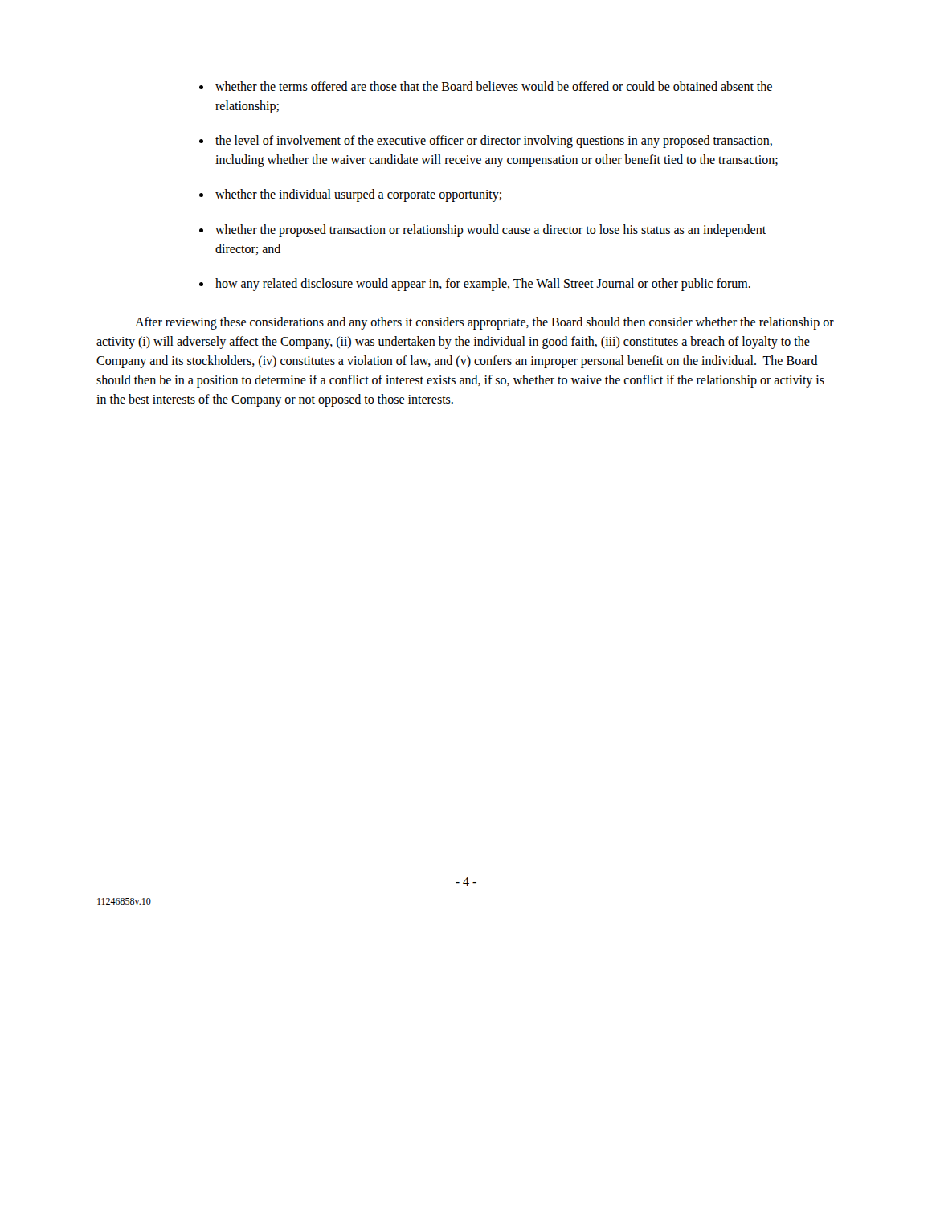whether the terms offered are those that the Board believes would be offered or could be obtained absent the relationship;
the level of involvement of the executive officer or director involving questions in any proposed transaction, including whether the waiver candidate will receive any compensation or other benefit tied to the transaction;
whether the individual usurped a corporate opportunity;
whether the proposed transaction or relationship would cause a director to lose his status as an independent director; and
how any related disclosure would appear in, for example, The Wall Street Journal or other public forum.
After reviewing these considerations and any others it considers appropriate, the Board should then consider whether the relationship or activity (i) will adversely affect the Company, (ii) was undertaken by the individual in good faith, (iii) constitutes a breach of loyalty to the Company and its stockholders, (iv) constitutes a violation of law, and (v) confers an improper personal benefit on the individual. The Board should then be in a position to determine if a conflict of interest exists and, if so, whether to waive the conflict if the relationship or activity is in the best interests of the Company or not opposed to those interests.
- 4 -
11246858v.10